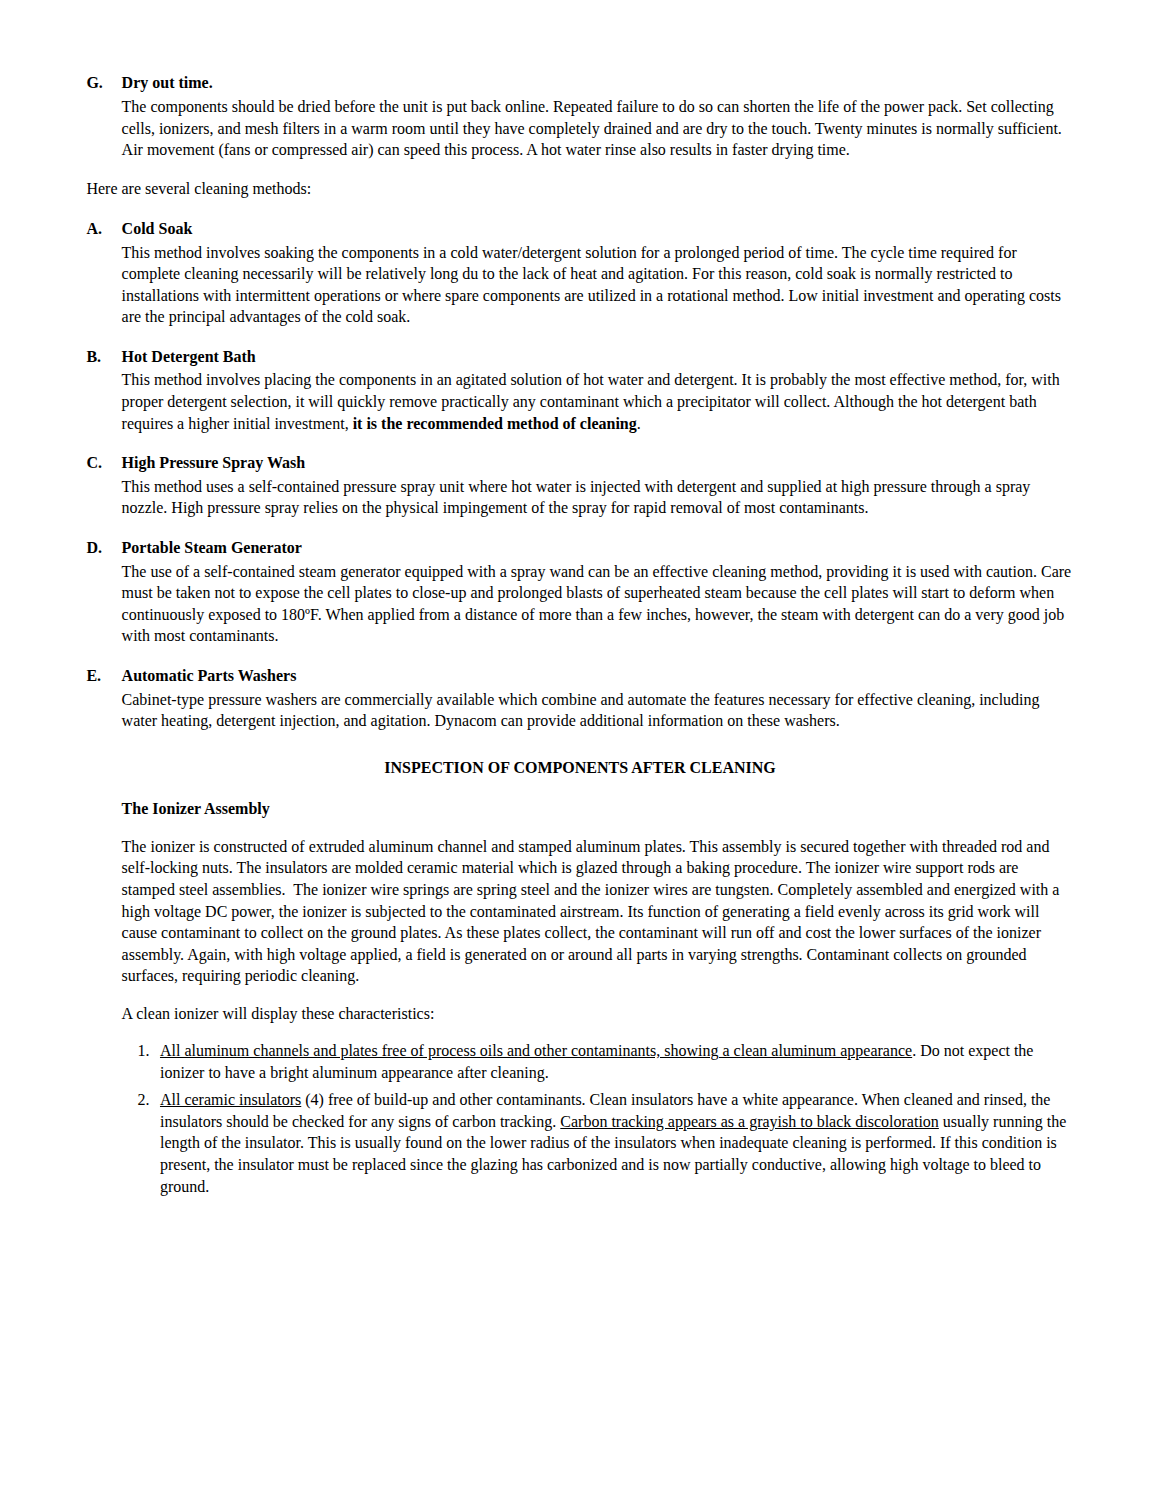G.
Dry out time.
The components should be dried before the unit is put back online. Repeated failure to do so can shorten the life of the power pack. Set collecting cells, ionizers, and mesh filters in a warm room until they have completely drained and are dry to the touch. Twenty minutes is normally sufficient. Air movement (fans or compressed air) can speed this process. A hot water rinse also results in faster drying time.
Here are several cleaning methods:
A.
Cold Soak
This method involves soaking the components in a cold water/detergent solution for a prolonged period of time. The cycle time required for complete cleaning necessarily will be relatively long du to the lack of heat and agitation. For this reason, cold soak is normally restricted to installations with intermittent operations or where spare components are utilized in a rotational method. Low initial investment and operating costs are the principal advantages of the cold soak.
B.
Hot Detergent Bath
This method involves placing the components in an agitated solution of hot water and detergent. It is probably the most effective method, for, with proper detergent selection, it will quickly remove practically any contaminant which a precipitator will collect. Although the hot detergent bath requires a higher initial investment, it is the recommended method of cleaning.
C.
High Pressure Spray Wash
This method uses a self-contained pressure spray unit where hot water is injected with detergent and supplied at high pressure through a spray nozzle. High pressure spray relies on the physical impingement of the spray for rapid removal of most contaminants.
D.
Portable Steam Generator
The use of a self-contained steam generator equipped with a spray wand can be an effective cleaning method, providing it is used with caution. Care must be taken not to expose the cell plates to close-up and prolonged blasts of superheated steam because the cell plates will start to deform when continuously exposed to 180ºF. When applied from a distance of more than a few inches, however, the steam with detergent can do a very good job with most contaminants.
E.
Automatic Parts Washers
Cabinet-type pressure washers are commercially available which combine and automate the features necessary for effective cleaning, including water heating, detergent injection, and agitation. Dynacom can provide additional information on these washers.
INSPECTION OF COMPONENTS AFTER CLEANING
The Ionizer Assembly
The ionizer is constructed of extruded aluminum channel and stamped aluminum plates. This assembly is secured together with threaded rod and self-locking nuts. The insulators are molded ceramic material which is glazed through a baking procedure. The ionizer wire support rods are stamped steel assemblies. The ionizer wire springs are spring steel and the ionizer wires are tungsten. Completely assembled and energized with a high voltage DC power, the ionizer is subjected to the contaminated airstream. Its function of generating a field evenly across its grid work will cause contaminant to collect on the ground plates. As these plates collect, the contaminant will run off and cost the lower surfaces of the ionizer assembly. Again, with high voltage applied, a field is generated on or around all parts in varying strengths. Contaminant collects on grounded surfaces, requiring periodic cleaning.
A clean ionizer will display these characteristics:
All aluminum channels and plates free of process oils and other contaminants, showing a clean aluminum appearance. Do not expect the ionizer to have a bright aluminum appearance after cleaning.
All ceramic insulators (4) free of build-up and other contaminants. Clean insulators have a white appearance. When cleaned and rinsed, the insulators should be checked for any signs of carbon tracking. Carbon tracking appears as a grayish to black discoloration usually running the length of the insulator. This is usually found on the lower radius of the insulators when inadequate cleaning is performed. If this condition is present, the insulator must be replaced since the glazing has carbonized and is now partially conductive, allowing high voltage to bleed to ground.